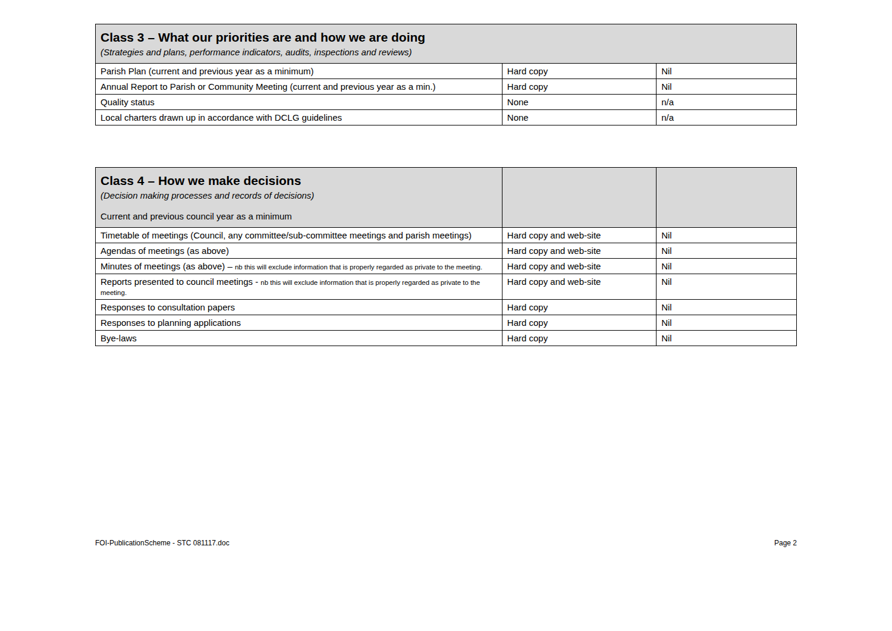| Class 3 – What our priorities are and how we are doing (Strategies and plans, performance indicators, audits, inspections and reviews) |
| Parish Plan (current and previous year as a minimum) | Hard copy | Nil |
| Annual Report to Parish or Community Meeting (current and previous year as a min.) | Hard copy | Nil |
| Quality status | None | n/a |
| Local charters drawn up in accordance with DCLG guidelines | None | n/a |
| Class 4 – How we make decisions (Decision making processes and records of decisions) Current and previous council year as a minimum | | |
| Timetable of meetings (Council, any committee/sub-committee meetings and parish meetings) | Hard copy and web-site | Nil |
| Agendas of meetings (as above) | Hard copy and web-site | Nil |
| Minutes of meetings (as above) – nb this will exclude information that is properly regarded as private to the meeting. | Hard copy and web-site | Nil |
| Reports presented to council meetings - nb this will exclude information that is properly regarded as private to the meeting. | Hard copy and web-site | Nil |
| Responses to consultation papers | Hard copy | Nil |
| Responses to planning applications | Hard copy | Nil |
| Bye-laws | Hard copy | Nil |
FOI-PublicationScheme - STC 081117.doc Page 2